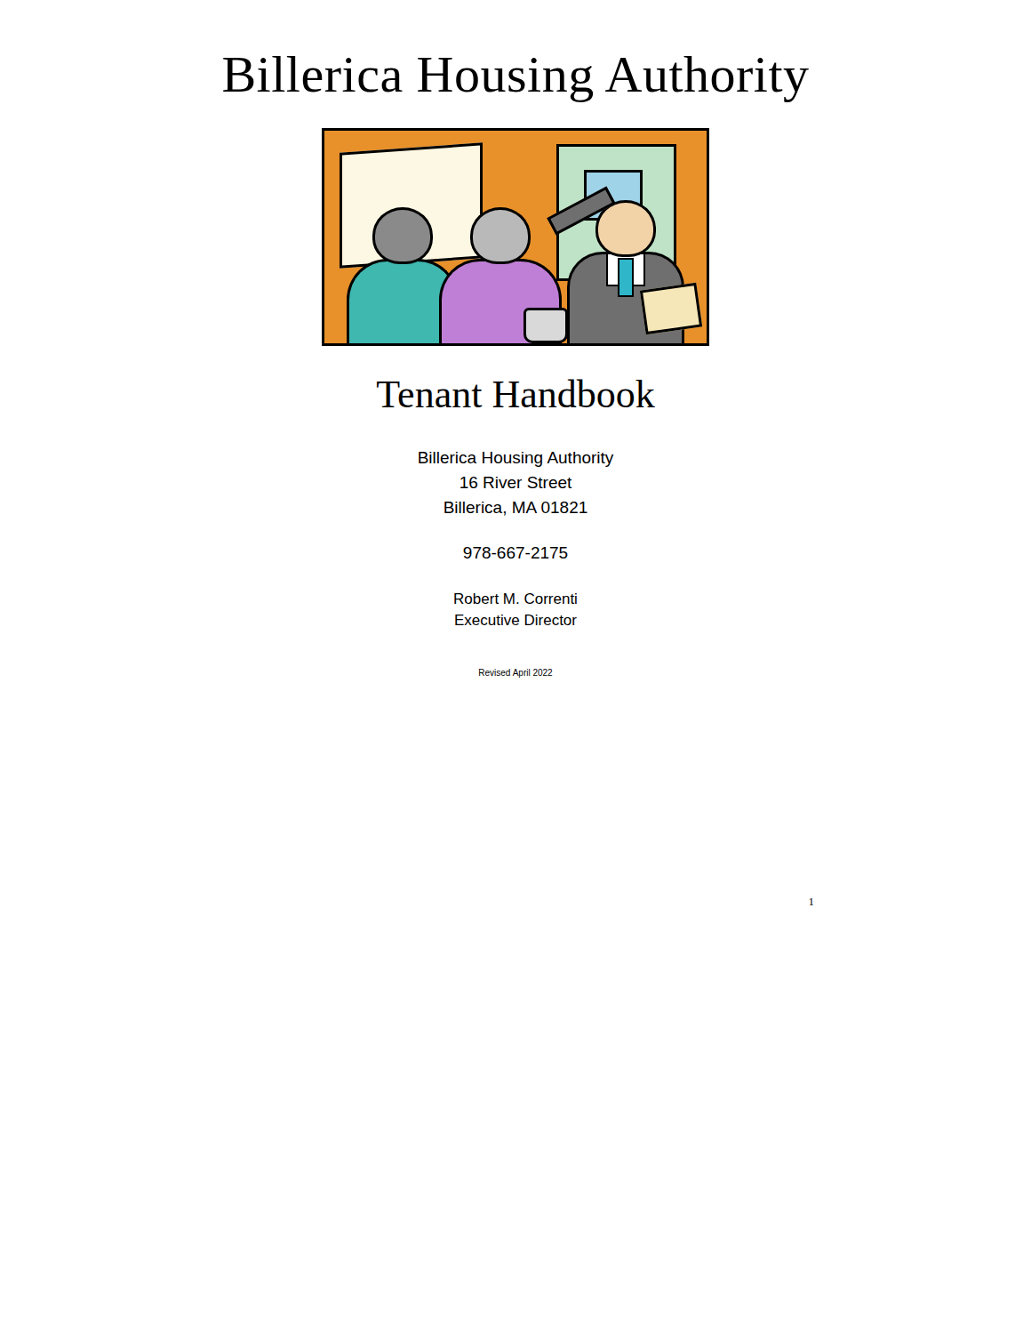Billerica Housing Authority
Tenant Handbook
Billerica Housing Authority
16 River Street
Billerica, MA 01821
978-667-2175
Robert M. Correnti
Executive Director
Revised April 2022
1